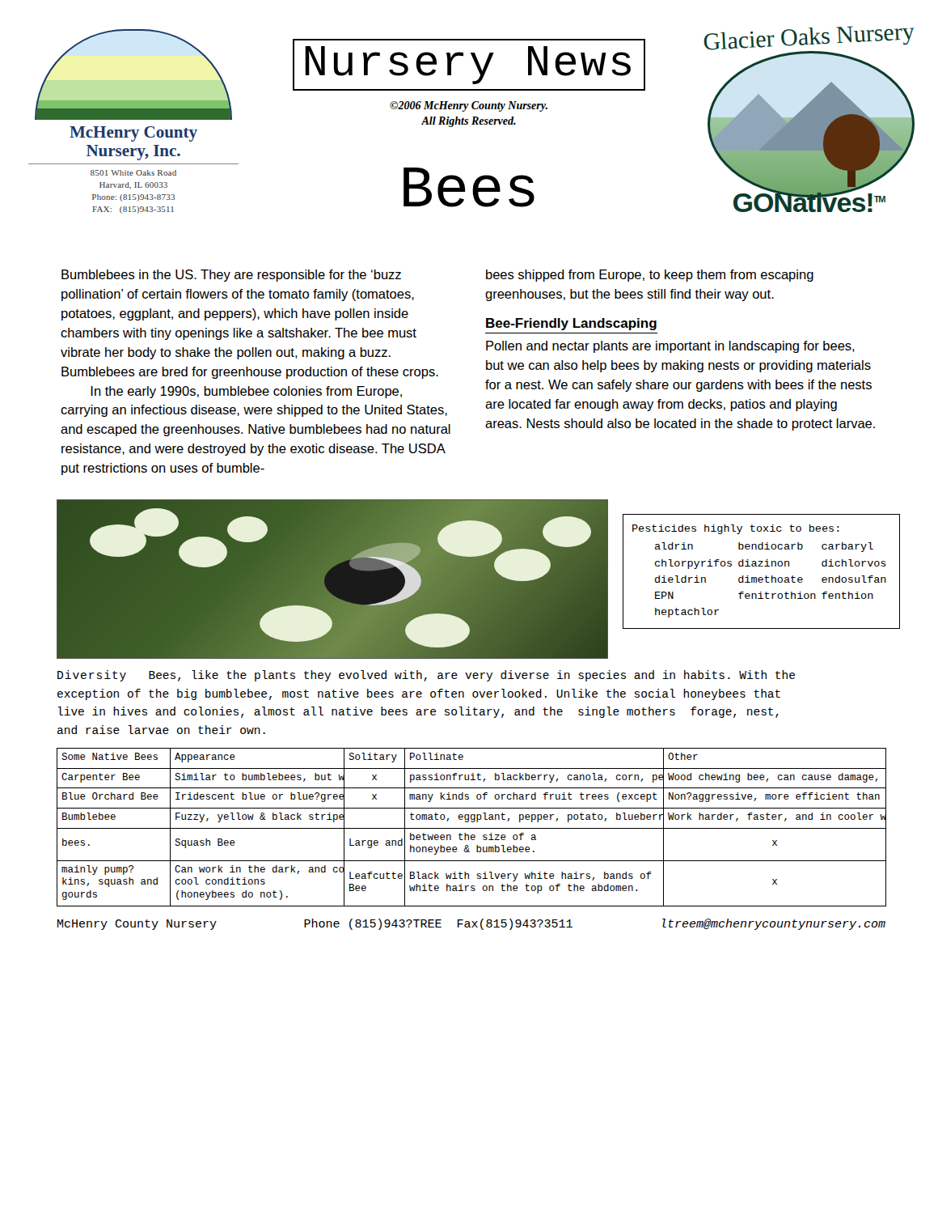McHenry County
Nursery, Inc.
8501 White Oaks Road
Harvard, IL 60033
Phone: (815)943-8733
FAX: (815)943-3511
Nursery News
©2006 McHenry County Nursery.
All Rights Reserved.
Bees
Glacier Oaks Nursery
GONatives!TM
Bumblebees in the US. They are responsible for the ‘buzz pollination’ of certain flowers of the tomato family (tomatoes, potatoes, eggplant, and peppers), which have pollen inside chambers with tiny openings like a saltshaker. The bee must vibrate her body to shake the pollen out, making a buzz. Bumblebees are bred for greenhouse production of these crops.
In the early 1990s, bumblebee colonies from Europe, carrying an infectious disease, were shipped to the United States, and escaped the greenhouses. Native bumblebees had no natural resistance, and were destroyed by the exotic disease. The USDA put restrictions on uses of bumble-
bees shipped from Europe, to keep them from escaping greenhouses, but the bees still find their way out.
Bee-Friendly Landscaping
Pollen and nectar plants are important in landscaping for bees, but we can also help bees by making nests or providing materials for a nest. We can safely share our gardens with bees if the nests are located far enough away from decks, patios and playing areas. Nests should also be located in the shade to protect larvae.
Pesticides highly toxic to bees:
| aldrin | bendiocarb | carbaryl |
| chlorpyrifos | diazinon | dichlorvos |
| dieldrin | dimethoate | endosulfan |
| EPN | fenitrothion | fenthion |
| heptachlor | | |
Diversity Bees, like the plants they evolved with, are very diverse in species and in habits. With the
exception of the big bumblebee, most native bees are often overlooked. Unlike the social honeybees that
live in hives and colonies, almost all native bees are solitary, and the single mothers forage, nest,
and raise larvae on their own.
| Some Native Bees | Appearance | Solitary | Pollinate | Other |
| --- | --- | --- | --- | --- |
| Carpenter Bee | Similar to bumblebees, but with a shiny black abdomen. Males have white markings on their head and no stinger. | x | passionfruit, blackberry, canola, corn, pepper, pole bean, and rhododendron (they often "rob" flowers by chewing into the side instead of pollinating them) | Wood chewing bee, can cause damage, prefers softwood, unpainted wood. |
| Blue Orchard Bee | Iridescent blue or blue?green, smaller than the honeybee. | x | many kinds of orchard fruit trees (except citrus) | Non?aggressive, more efficient than honeybees. |
| Bumblebee | Fuzzy, yellow & black striped. | | tomato, eggplant, pepper, potato, blueberry, clover, berries | Work harder, faster, and in cooler weather than honey |
| bees. | Squash Bee | Large and orange? brown, | between the size of a honeybee & bumblebee. | x |
| mainly pump? kins, squash and gourds | Can work in the dark, and cool cool conditions (honeybees do not). | Leafcutter Bee | Black with silvery white hairs, bands of white hairs on the top of the abdomen. | x |
McHenry County Nursery Phone (815)943?TREE Fax(815)943?3511 ltreem@mchenrycountynursery.com